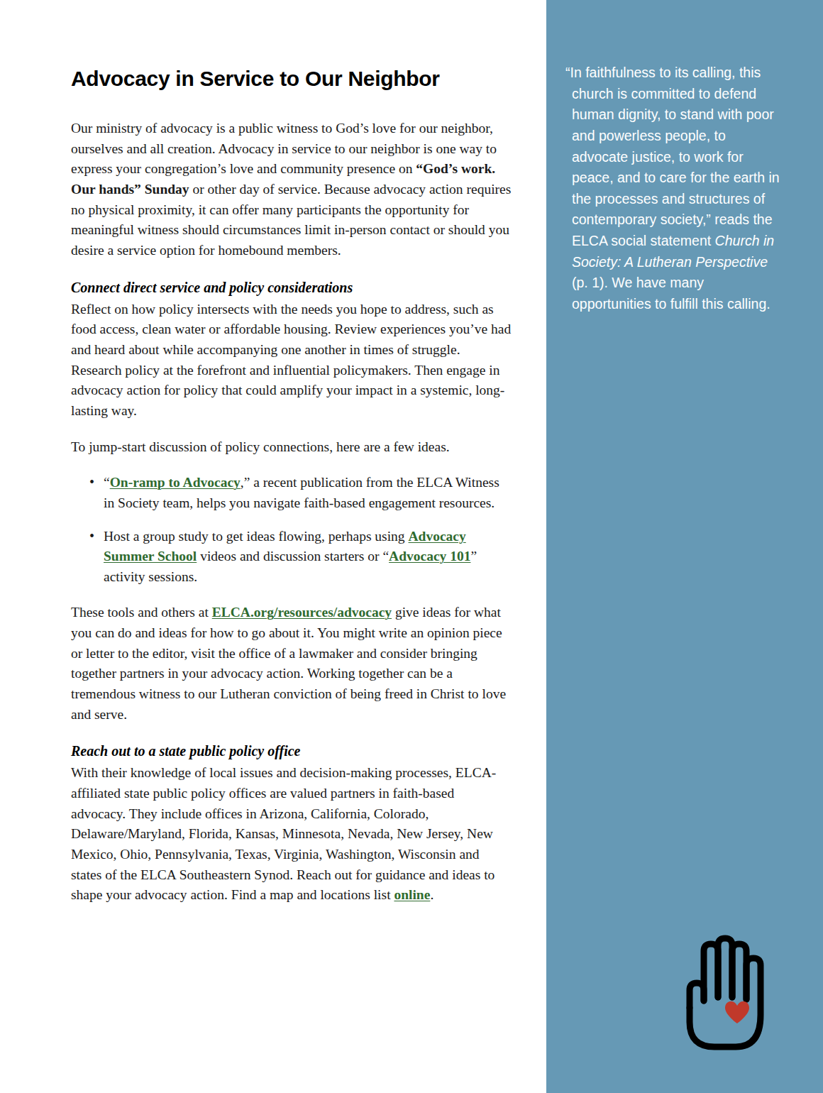Advocacy in Service to Our Neighbor
Our ministry of advocacy is a public witness to God’s love for our neighbor, ourselves and all creation. Advocacy in service to our neighbor is one way to express your congregation’s love and community presence on “God’s work. Our hands” Sunday or other day of service. Because advocacy action requires no physical proximity, it can offer many participants the opportunity for meaningful witness should circumstances limit in-person contact or should you desire a service option for homebound members.
Connect direct service and policy considerations
Reflect on how policy intersects with the needs you hope to address, such as food access, clean water or affordable housing. Review experiences you’ve had and heard about while accompanying one another in times of struggle. Research policy at the forefront and influential policymakers. Then engage in advocacy action for policy that could amplify your impact in a systemic, long-lasting way.
To jump-start discussion of policy connections, here are a few ideas.
“On-ramp to Advocacy,” a recent publication from the ELCA Witness in Society team, helps you navigate faith-based engagement resources.
Host a group study to get ideas flowing, perhaps using Advocacy Summer School videos and discussion starters or “Advocacy 101” activity sessions.
These tools and others at ELCA.org/resources/advocacy give ideas for what you can do and ideas for how to go about it. You might write an opinion piece or letter to the editor, visit the office of a lawmaker and consider bringing together partners in your advocacy action. Working together can be a tremendous witness to our Lutheran conviction of being freed in Christ to love and serve.
Reach out to a state public policy office
With their knowledge of local issues and decision-making processes, ELCA-affiliated state public policy offices are valued partners in faith-based advocacy. They include offices in Arizona, California, Colorado, Delaware/Maryland, Florida, Kansas, Minnesota, Nevada, New Jersey, New Mexico, Ohio, Pennsylvania, Texas, Virginia, Washington, Wisconsin and states of the ELCA Southeastern Synod. Reach out for guidance and ideas to shape your advocacy action. Find a map and locations list online.
“In faithfulness to its calling, this church is committed to defend human dignity, to stand with poor and powerless people, to advocate justice, to work for peace, and to care for the earth in the processes and structures of contemporary society,” reads the ELCA social statement Church in Society: A Lutheran Perspective (p. 1). We have many opportunities to fulfill this calling.